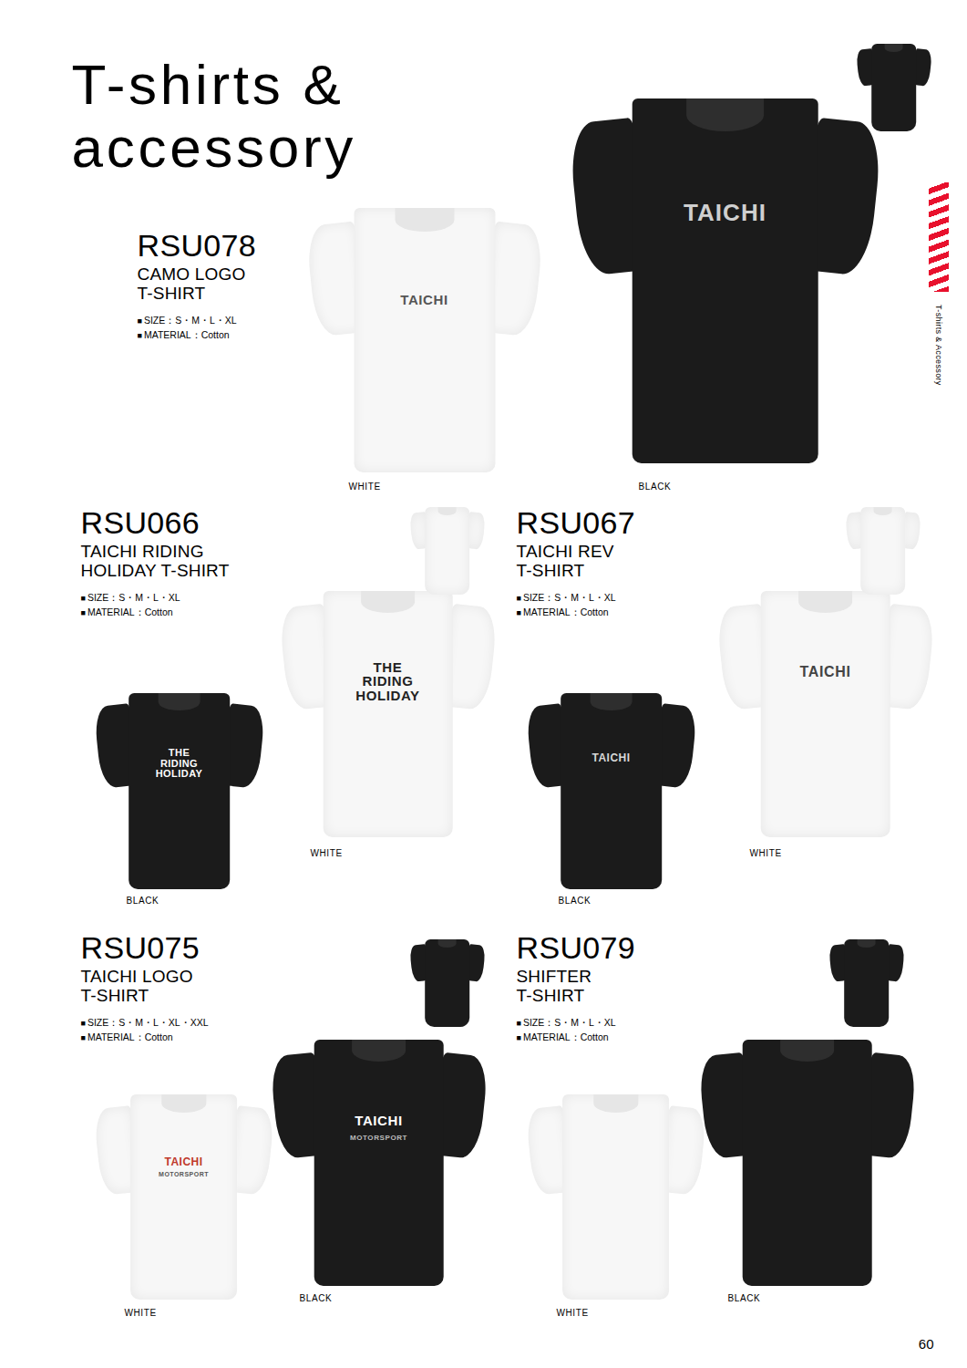T-shirts &
accessory
T-shirts & Accessory
RSU078
CAMO LOGO
T-SHIRT
SIZE：S・M・L・XL
MATERIAL：Cotton
TAICHI
WHITE
TAICHI
BLACK
RSU066
TAICHI RIDING
HOLIDAY T-SHIRT
SIZE：S・M・L・XL
MATERIAL：Cotton
THE
RIDING
HOLIDAY
BLACK
THE
RIDING
HOLIDAY
WHITE
RSU067
TAICHI REV
T-SHIRT
SIZE：S・M・L・XL
MATERIAL：Cotton
TAICHI
BLACK
TAICHI
WHITE
RSU075
TAICHI LOGO
T-SHIRT
SIZE：S・M・L・XL・XXL
MATERIAL：Cotton
TAICHI
MOTORSPORT
WHITE
TAICHI
MOTORSPORT
BLACK
RSU079
SHIFTER
T-SHIRT
SIZE：S・M・L・XL
MATERIAL：Cotton
WHITE
BLACK
60